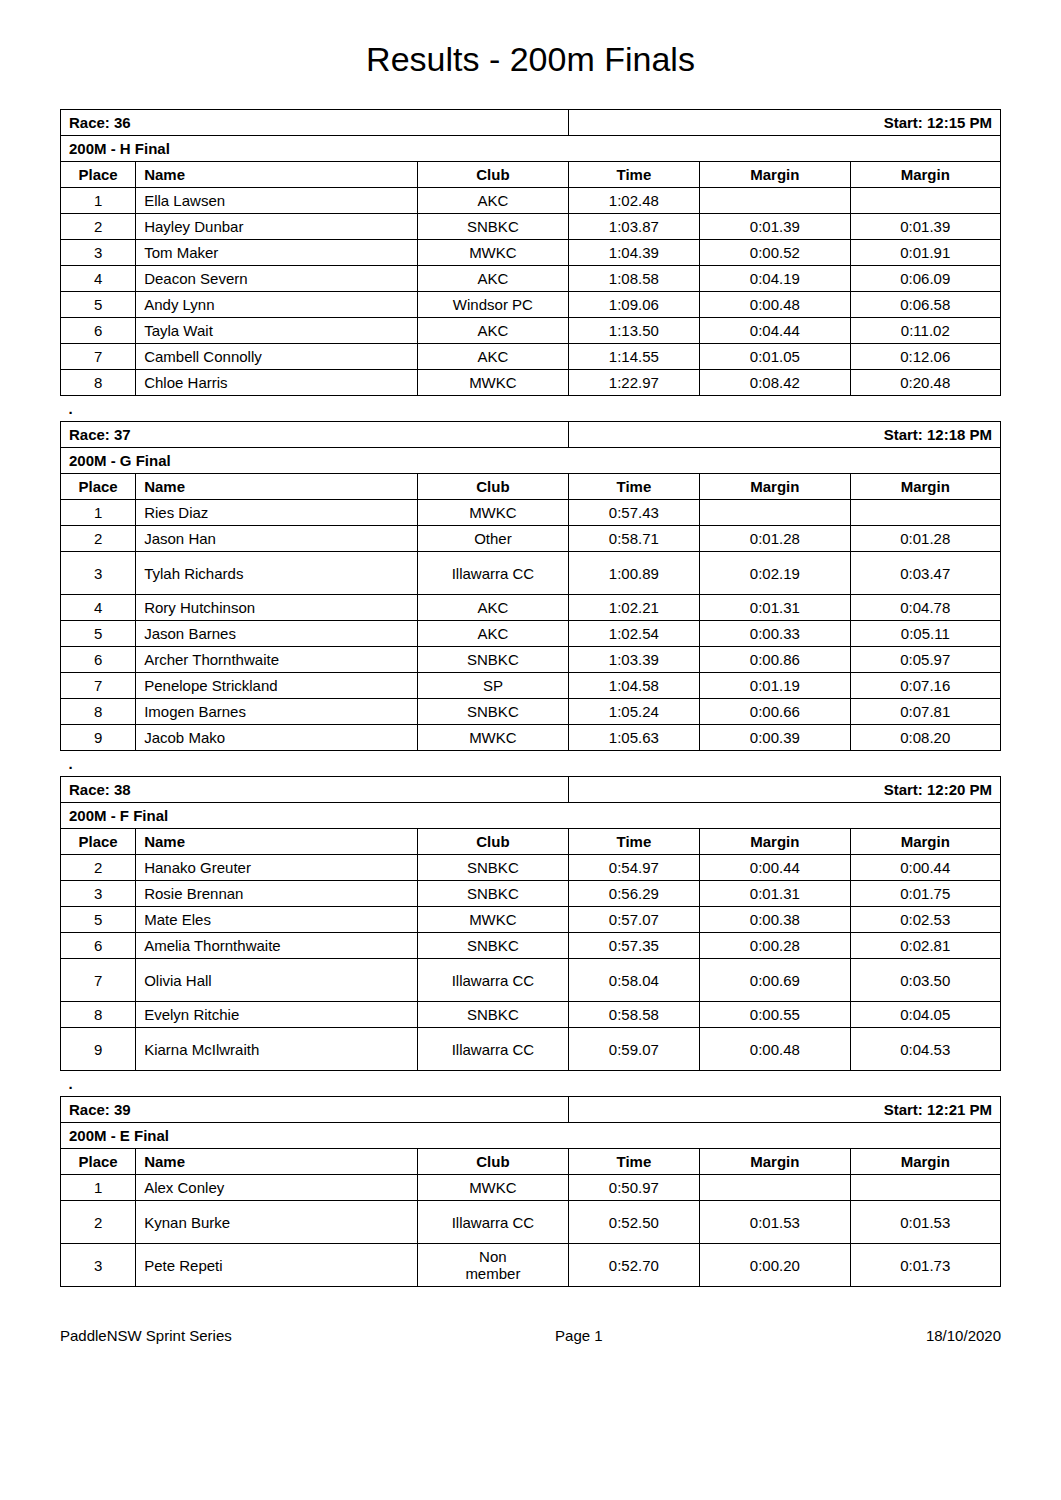Results - 200m Finals
| Race: 36 | Start: 12:15 PM |
| 200M - H Final |
| Place | Name | Club | Time | Margin | Margin |
| 1 | Ella Lawsen | AKC | 1:02.48 | | |
| 2 | Hayley Dunbar | SNBKC | 1:03.87 | 0:01.39 | 0:01.39 |
| 3 | Tom Maker | MWKC | 1:04.39 | 0:00.52 | 0:01.91 |
| 4 | Deacon Severn | AKC | 1:08.58 | 0:04.19 | 0:06.09 |
| 5 | Andy Lynn | Windsor PC | 1:09.06 | 0:00.48 | 0:06.58 |
| 6 | Tayla Wait | AKC | 1:13.50 | 0:04.44 | 0:11.02 |
| 7 | Cambell Connolly | AKC | 1:14.55 | 0:01.05 | 0:12.06 |
| 8 | Chloe Harris | MWKC | 1:22.97 | 0:08.42 | 0:20.48 |
| . |
| Race: 37 | Start: 12:18 PM |
| 200M - G Final |
| Place | Name | Club | Time | Margin | Margin |
| 1 | Ries Diaz | MWKC | 0:57.43 | | |
| 2 | Jason Han | Other | 0:58.71 | 0:01.28 | 0:01.28 |
| 3 | Tylah Richards | Illawarra CC | 1:00.89 | 0:02.19 | 0:03.47 |
| 4 | Rory Hutchinson | AKC | 1:02.21 | 0:01.31 | 0:04.78 |
| 5 | Jason Barnes | AKC | 1:02.54 | 0:00.33 | 0:05.11 |
| 6 | Archer Thornthwaite | SNBKC | 1:03.39 | 0:00.86 | 0:05.97 |
| 7 | Penelope Strickland | SP | 1:04.58 | 0:01.19 | 0:07.16 |
| 8 | Imogen Barnes | SNBKC | 1:05.24 | 0:00.66 | 0:07.81 |
| 9 | Jacob Mako | MWKC | 1:05.63 | 0:00.39 | 0:08.20 |
| . |
| Race: 38 | Start: 12:20 PM |
| 200M - F Final |
| Place | Name | Club | Time | Margin | Margin |
| 2 | Hanako Greuter | SNBKC | 0:54.97 | 0:00.44 | 0:00.44 |
| 3 | Rosie Brennan | SNBKC | 0:56.29 | 0:01.31 | 0:01.75 |
| 5 | Mate Eles | MWKC | 0:57.07 | 0:00.38 | 0:02.53 |
| 6 | Amelia Thornthwaite | SNBKC | 0:57.35 | 0:00.28 | 0:02.81 |
| 7 | Olivia Hall | Illawarra CC | 0:58.04 | 0:00.69 | 0:03.50 |
| 8 | Evelyn Ritchie | SNBKC | 0:58.58 | 0:00.55 | 0:04.05 |
| 9 | Kiarna McIlwraith | Illawarra CC | 0:59.07 | 0:00.48 | 0:04.53 |
| . |
| Race: 39 | Start: 12:21 PM |
| 200M - E Final |
| Place | Name | Club | Time | Margin | Margin |
| 1 | Alex Conley | MWKC | 0:50.97 | | |
| 2 | Kynan Burke | Illawarra CC | 0:52.50 | 0:01.53 | 0:01.53 |
| 3 | Pete Repeti | Non member | 0:52.70 | 0:00.20 | 0:01.73 |
PaddleNSW Sprint Series Page 1 18/10/2020